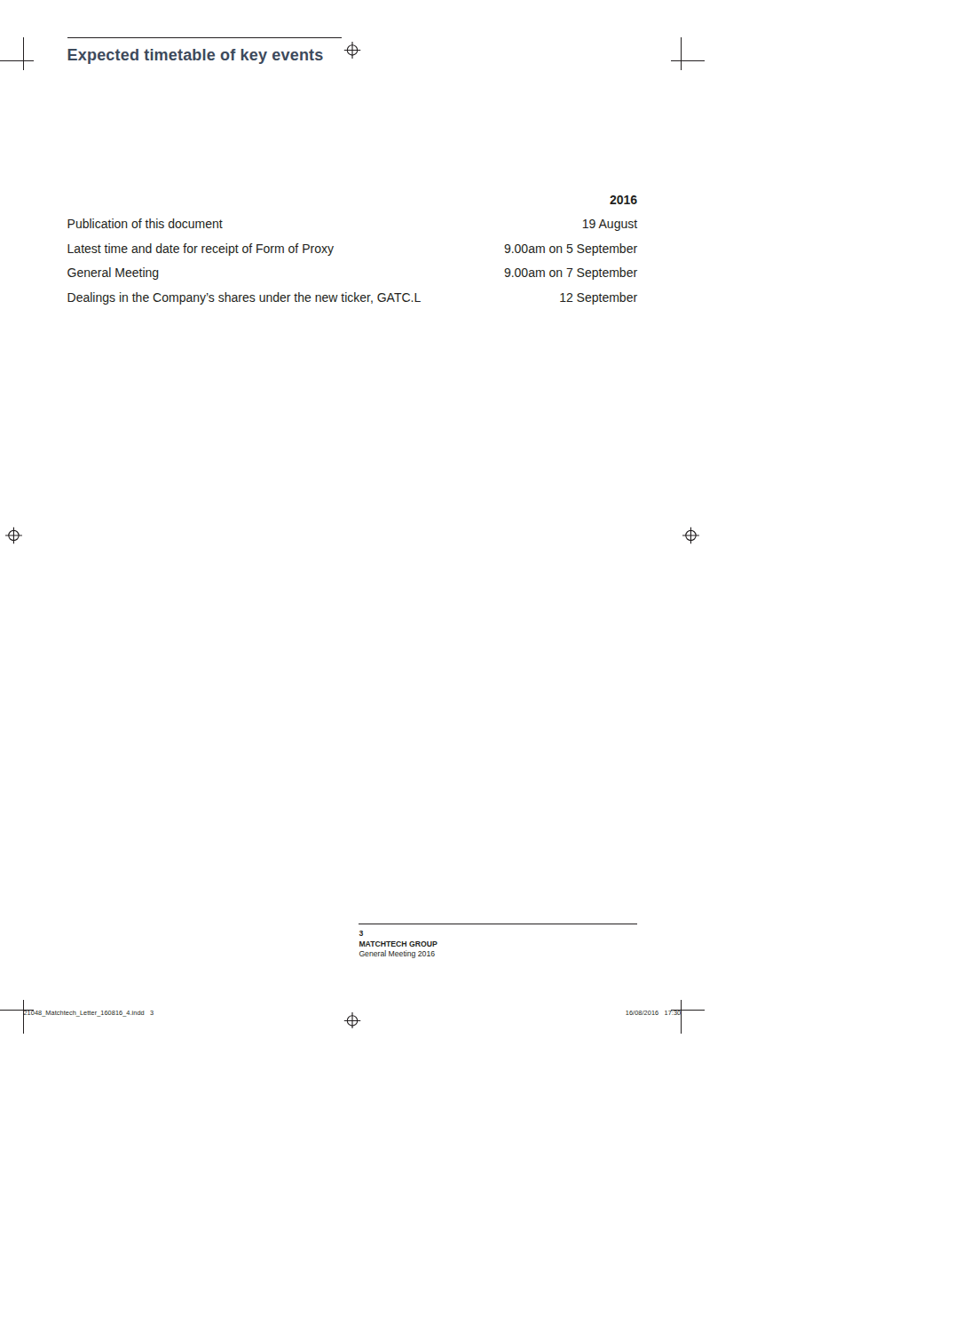Expected timetable of key events
| | 2016 |
| --- | --- |
| Publication of this document | 19 August |
| Latest time and date for receipt of Form of Proxy | 9.00am on 5 September |
| General Meeting | 9.00am on 7 September |
| Dealings in the Company’s shares under the new ticker, GATC.L | 12 September |
3
MATCHTECH GROUP
General Meeting 2016
21048_Matchtech_Letter_160816_4.indd 3 16/08/2016 17:30